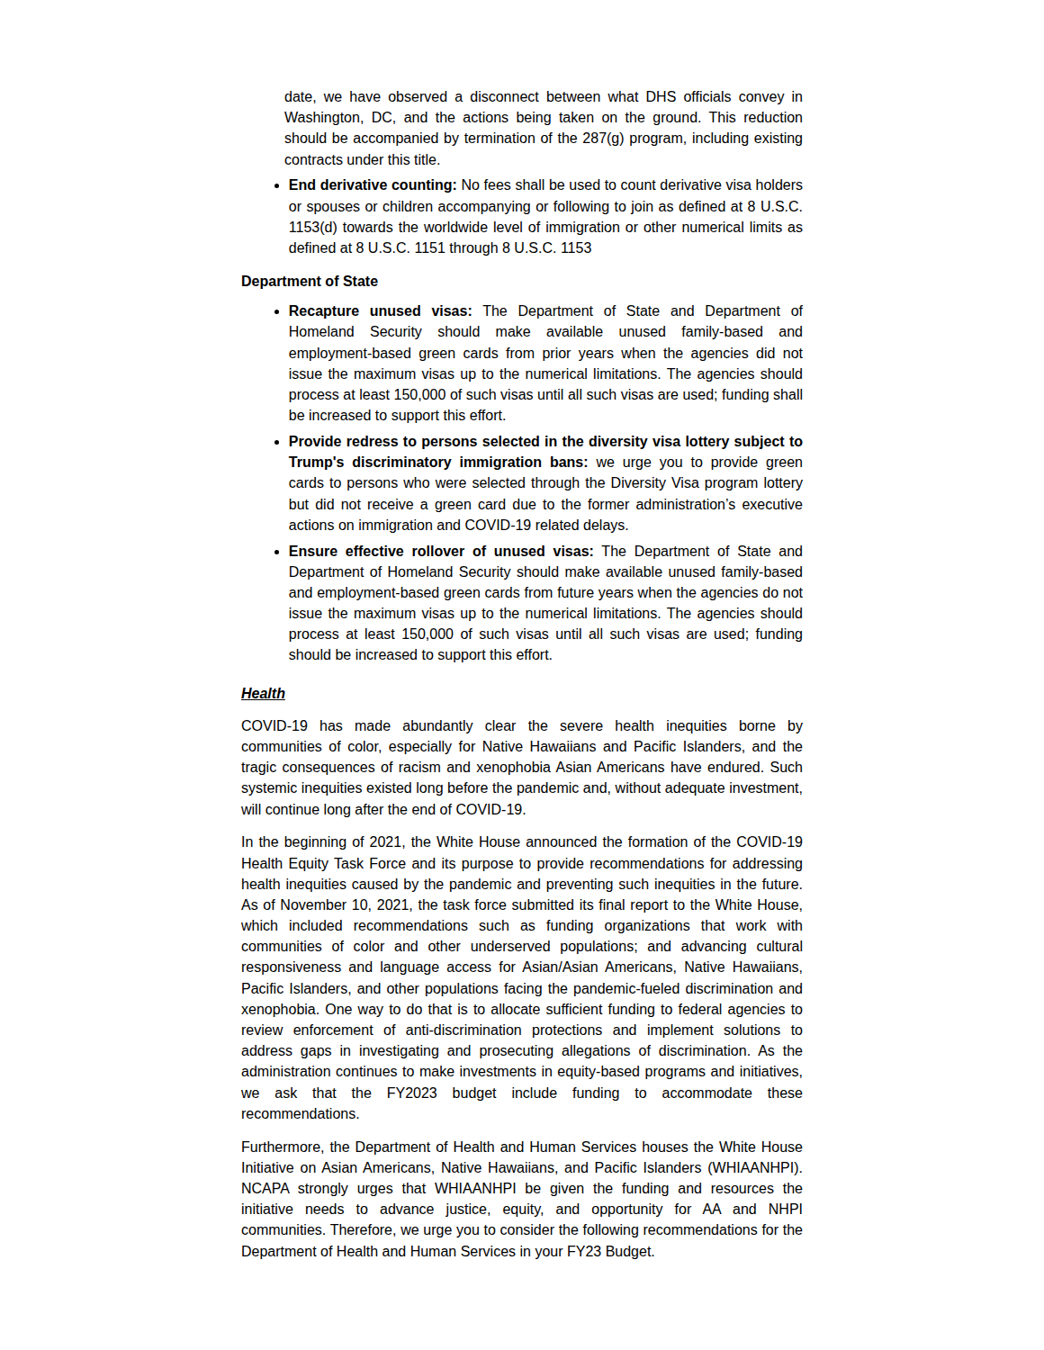date, we have observed a disconnect between what DHS officials convey in Washington, DC, and the actions being taken on the ground. This reduction should be accompanied by termination of the 287(g) program, including existing contracts under this title.
End derivative counting: No fees shall be used to count derivative visa holders or spouses or children accompanying or following to join as defined at 8 U.S.C. 1153(d) towards the worldwide level of immigration or other numerical limits as defined at 8 U.S.C. 1151 through 8 U.S.C. 1153
Department of State
Recapture unused visas: The Department of State and Department of Homeland Security should make available unused family-based and employment-based green cards from prior years when the agencies did not issue the maximum visas up to the numerical limitations. The agencies should process at least 150,000 of such visas until all such visas are used; funding shall be increased to support this effort.
Provide redress to persons selected in the diversity visa lottery subject to Trump's discriminatory immigration bans: we urge you to provide green cards to persons who were selected through the Diversity Visa program lottery but did not receive a green card due to the former administration’s executive actions on immigration and COVID-19 related delays.
Ensure effective rollover of unused visas: The Department of State and Department of Homeland Security should make available unused family-based and employment-based green cards from future years when the agencies do not issue the maximum visas up to the numerical limitations. The agencies should process at least 150,000 of such visas until all such visas are used; funding should be increased to support this effort.
Health
COVID-19 has made abundantly clear the severe health inequities borne by communities of color, especially for Native Hawaiians and Pacific Islanders, and the tragic consequences of racism and xenophobia Asian Americans have endured. Such systemic inequities existed long before the pandemic and, without adequate investment, will continue long after the end of COVID-19.
In the beginning of 2021, the White House announced the formation of the COVID-19 Health Equity Task Force and its purpose to provide recommendations for addressing health inequities caused by the pandemic and preventing such inequities in the future. As of November 10, 2021, the task force submitted its final report to the White House, which included recommendations such as funding organizations that work with communities of color and other underserved populations; and advancing cultural responsiveness and language access for Asian/Asian Americans, Native Hawaiians, Pacific Islanders, and other populations facing the pandemic-fueled discrimination and xenophobia. One way to do that is to allocate sufficient funding to federal agencies to review enforcement of anti-discrimination protections and implement solutions to address gaps in investigating and prosecuting allegations of discrimination. As the administration continues to make investments in equity-based programs and initiatives, we ask that the FY2023 budget include funding to accommodate these recommendations.
Furthermore, the Department of Health and Human Services houses the White House Initiative on Asian Americans, Native Hawaiians, and Pacific Islanders (WHIAANHPI). NCAPA strongly urges that WHIAANHPI be given the funding and resources the initiative needs to advance justice, equity, and opportunity for AA and NHPI communities. Therefore, we urge you to consider the following recommendations for the Department of Health and Human Services in your FY23 Budget.